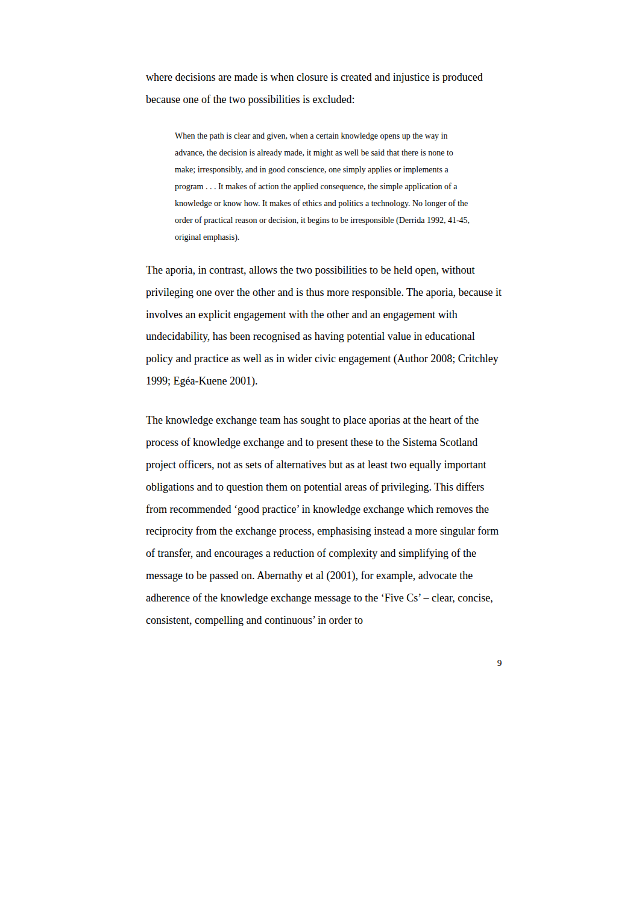where decisions are made is when closure is created and injustice is produced because one of the two possibilities is excluded:
When the path is clear and given, when a certain knowledge opens up the way in advance, the decision is already made, it might as well be said that there is none to make; irresponsibly, and in good conscience, one simply applies or implements a program . . . It makes of action the applied consequence, the simple application of a knowledge or know how. It makes of ethics and politics a technology. No longer of the order of practical reason or decision, it begins to be irresponsible (Derrida 1992, 41-45, original emphasis).
The aporia, in contrast, allows the two possibilities to be held open, without privileging one over the other and is thus more responsible. The aporia, because it involves an explicit engagement with the other and an engagement with undecidability, has been recognised as having potential value in educational policy and practice as well as in wider civic engagement (Author 2008; Critchley 1999; Egéa-Kuene 2001).
The knowledge exchange team has sought to place aporias at the heart of the process of knowledge exchange and to present these to the Sistema Scotland project officers, not as sets of alternatives but as at least two equally important obligations and to question them on potential areas of privileging. This differs from recommended ‘good practice’ in knowledge exchange which removes the reciprocity from the exchange process, emphasising instead a more singular form of transfer, and encourages a reduction of complexity and simplifying of the message to be passed on. Abernathy et al (2001), for example, advocate the adherence of the knowledge exchange message to the ‘Five Cs’ – clear, concise, consistent, compelling and continuous’ in order to
9